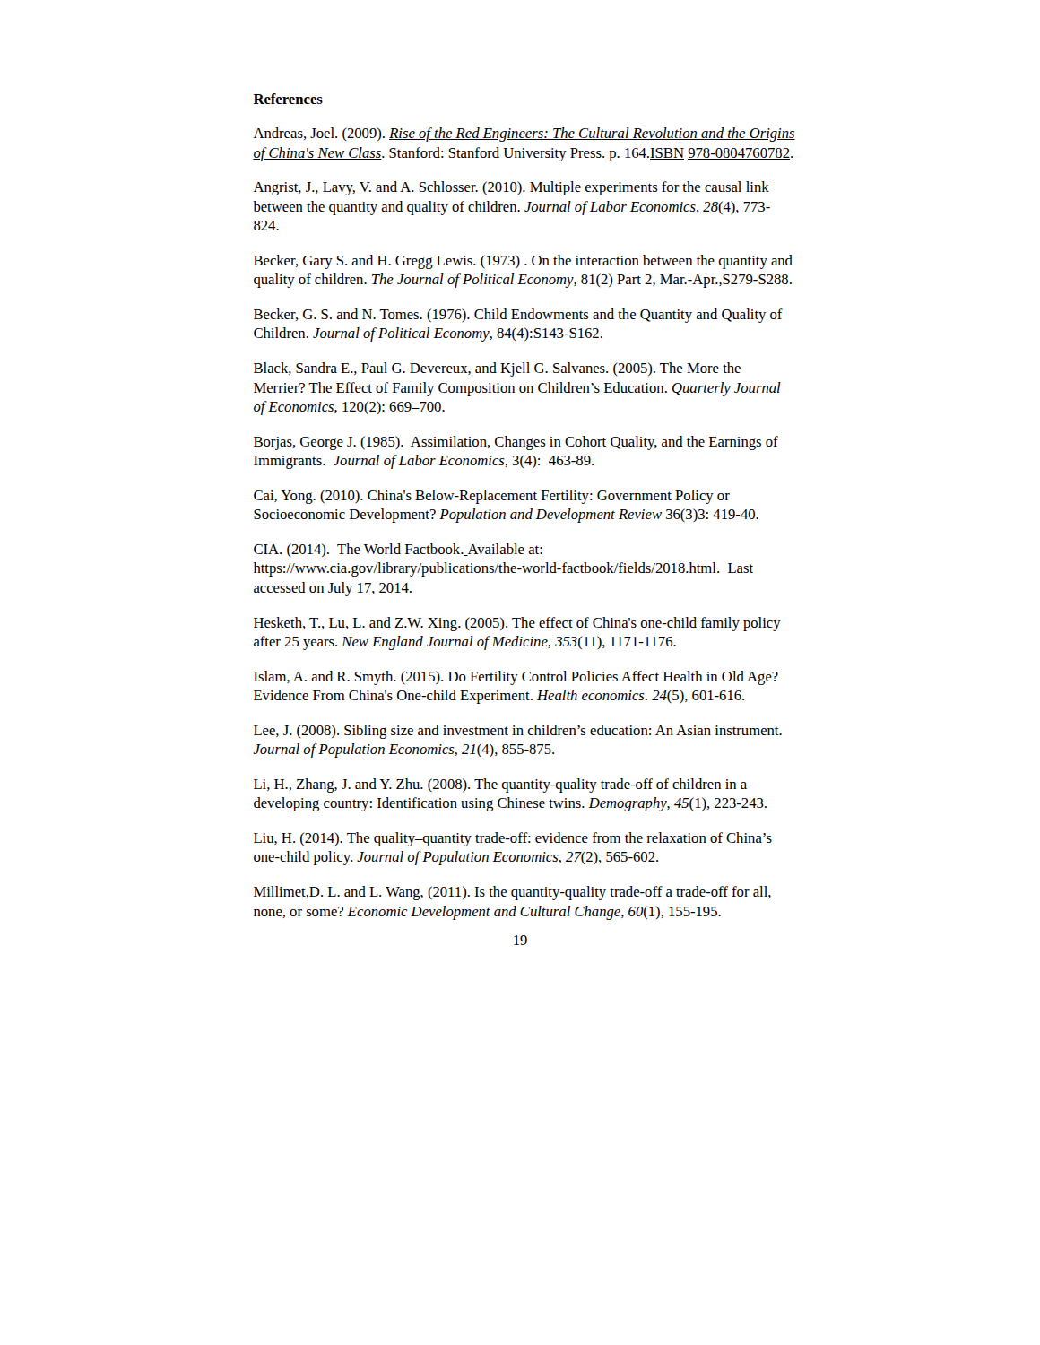References
Andreas, Joel. (2009). Rise of the Red Engineers: The Cultural Revolution and the Origins of China's New Class. Stanford: Stanford University Press. p. 164.ISBN 978-0804760782.
Angrist, J., Lavy, V. and A. Schlosser. (2010). Multiple experiments for the causal link between the quantity and quality of children. Journal of Labor Economics, 28(4), 773-824.
Becker, Gary S. and H. Gregg Lewis. (1973) . On the interaction between the quantity and quality of children. The Journal of Political Economy, 81(2) Part 2, Mar.-Apr.,S279-S288.
Becker, G. S. and N. Tomes. (1976). Child Endowments and the Quantity and Quality of Children. Journal of Political Economy, 84(4):S143-S162.
Black, Sandra E., Paul G. Devereux, and Kjell G. Salvanes. (2005). The More the Merrier? The Effect of Family Composition on Children’s Education. Quarterly Journal of Economics, 120(2): 669–700.
Borjas, George J. (1985). Assimilation, Changes in Cohort Quality, and the Earnings of Immigrants. Journal of Labor Economics, 3(4): 463-89.
Cai, Yong. (2010). China's Below-Replacement Fertility: Government Policy or Socioeconomic Development? Population and Development Review 36(3)3: 419-40.
CIA. (2014). The World Factbook. Available at: https://www.cia.gov/library/publications/the-world-factbook/fields/2018.html. Last accessed on July 17, 2014.
Hesketh, T., Lu, L. and Z.W. Xing. (2005). The effect of China's one-child family policy after 25 years. New England Journal of Medicine, 353(11), 1171-1176.
Islam, A. and R. Smyth. (2015). Do Fertility Control Policies Affect Health in Old Age? Evidence From China's One‐child Experiment. Health economics. 24(5), 601-616.
Lee, J. (2008). Sibling size and investment in children’s education: An Asian instrument. Journal of Population Economics, 21(4), 855-875.
Li, H., Zhang, J. and Y. Zhu. (2008). The quantity-quality trade-off of children in a developing country: Identification using Chinese twins. Demography, 45(1), 223-243.
Liu, H. (2014). The quality–quantity trade-off: evidence from the relaxation of China’s one-child policy. Journal of Population Economics, 27(2), 565-602.
Millimet,D. L. and L. Wang, (2011). Is the quantity-quality trade-off a trade-off for all, none, or some? Economic Development and Cultural Change, 60(1), 155-195.
19